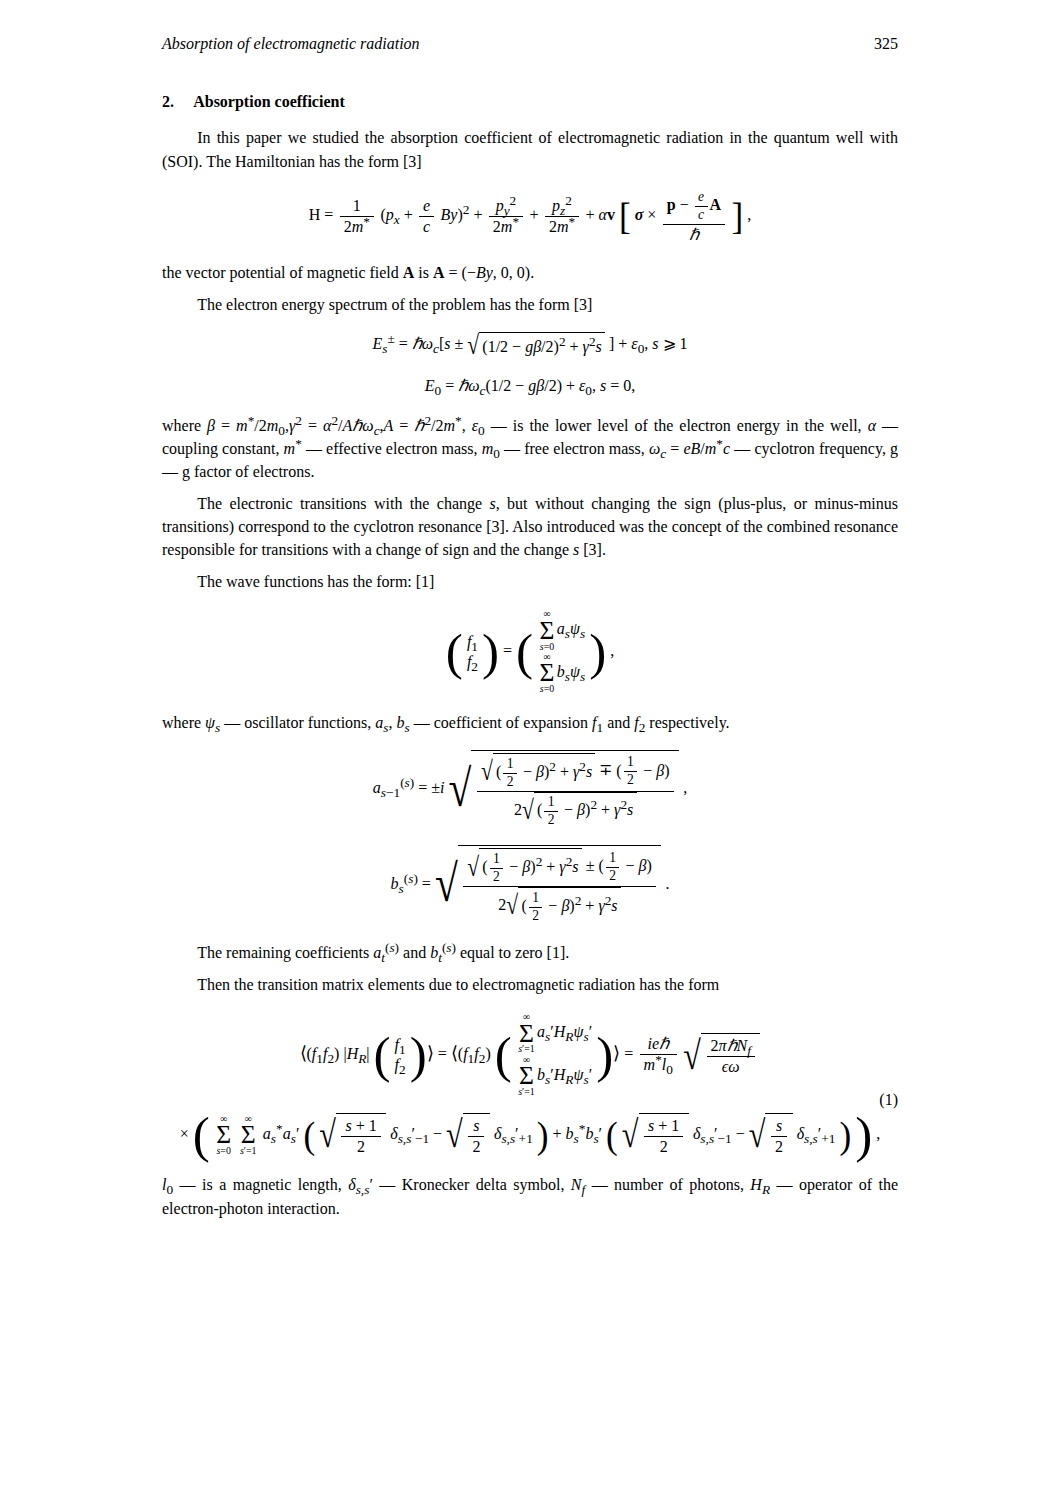Absorption of electromagnetic radiation 325
2. Absorption coefficient
In this paper we studied the absorption coefficient of electromagnetic radiation in the quantum well with (SOI). The Hamiltonian has the form [3]
H = 12m* (px + ec By)2 + py22m* + pz22m* + αv [ σ × p − ec A ℏ ] ,
the vector potential of magnetic field A is A = (−By, 0, 0).
The electron energy spectrum of the problem has the form [3]
Es± = ℏωc[s ± √(1/2 − gβ/2)2 + γ2s ] + ε0, s ⩾ 1
E0 = ℏωc(1/2 − gβ/2) + ε0, s = 0,
where β = m*/2m0,γ2 = α2/Aℏωc,A = ℏ2/2m*, ε0 — is the lower level of the electron energy in the well, α — coupling constant, m* — effective electron mass, m0 — free electron mass, ωc = eB/m*c — cyclotron frequency, g — g factor of electrons.
The electronic transitions with the change s, but without changing the sign (plus-plus, or minus-minus transitions) correspond to the cyclotron resonance [3]. Also introduced was the concept of the combined resonance responsible for transitions with a change of sign and the change s [3].
The wave functions has the form: [1]
( f1 f2 ) = ( ∞Σs=0 asψs ∞Σs=0 bsψs ) ,
where ψs — oscillator functions, as, bs — coefficient of expansion f1 and f2 respectively.
as−1(s) = ±i √ √(12 − β)2 + γ2s ∓ (12 − β) 2√(12 − β)2 + γ2s ,
bs(s) = √ √(12 − β)2 + γ2s ± (12 − β) 2√(12 − β)2 + γ2s .
The remaining coefficients at(s) and bt(s) equal to zero [1].
Then the transition matrix elements due to electromagnetic radiation has the form
⟨(f1f2) |HR| ( f1 f2 )⟩ = ⟨(f1f2) ( ∞Σs′=1 as′HRψs′ ∞Σs′=1 bs′HRψs′ )⟩ = ieℏ m*l0 √2πℏNf ϵω
× ( ∞Σs=0 ∞Σs′=1 as*as′ ( √s + 12 δs,s′−1 − √s 2 δs,s′+1 ) + bs*bs′ ( √s + 12 δs,s′−1 − √s 2 δs,s′+1 ) ) , (1)
l0 — is a magnetic length, δs,s′ — Kronecker delta symbol, Nf — number of photons, HR — operator of the electron-photon interaction.